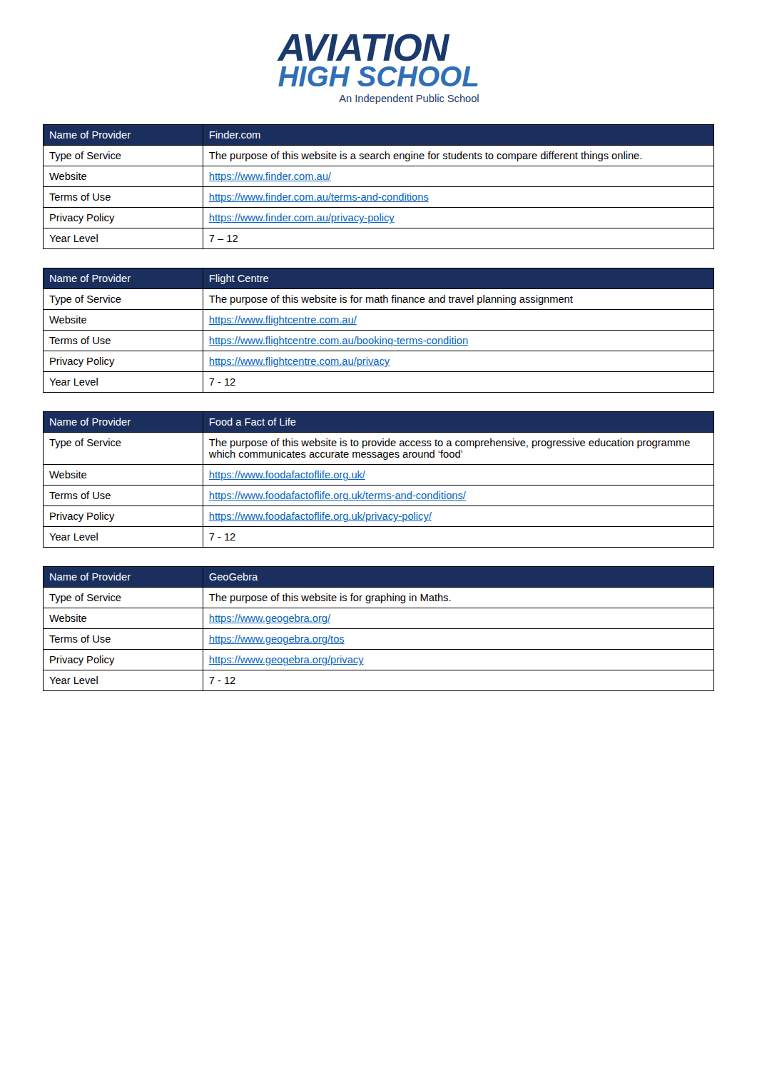AVIATION
HIGH SCHOOL
An Independent Public School
| Name of Provider | Finder.com |
| --- | --- |
| Type of Service | The purpose of this website is a search engine for students to compare different things online. |
| Website | https://www.finder.com.au/ |
| Terms of Use | https://www.finder.com.au/terms-and-conditions |
| Privacy Policy | https://www.finder.com.au/privacy-policy |
| Year Level | 7 – 12 |
| Name of Provider | Flight Centre |
| --- | --- |
| Type of Service | The purpose of this website is for math finance and travel planning assignment |
| Website | https://www.flightcentre.com.au/ |
| Terms of Use | https://www.flightcentre.com.au/booking-terms-condition |
| Privacy Policy | https://www.flightcentre.com.au/privacy |
| Year Level | 7 - 12 |
| Name of Provider | Food a Fact of Life |
| --- | --- |
| Type of Service | The purpose of this website is to provide access to a comprehensive, progressive education programme which communicates accurate messages around ‘food’ |
| Website | https://www.foodafactoflife.org.uk/ |
| Terms of Use | https://www.foodafactoflife.org.uk/terms-and-conditions/ |
| Privacy Policy | https://www.foodafactoflife.org.uk/privacy-policy/ |
| Year Level | 7 - 12 |
| Name of Provider | GeoGebra |
| --- | --- |
| Type of Service | The purpose of this website is for graphing in Maths. |
| Website | https://www.geogebra.org/ |
| Terms of Use | https://www.geogebra.org/tos |
| Privacy Policy | https://www.geogebra.org/privacy |
| Year Level | 7 - 12 |